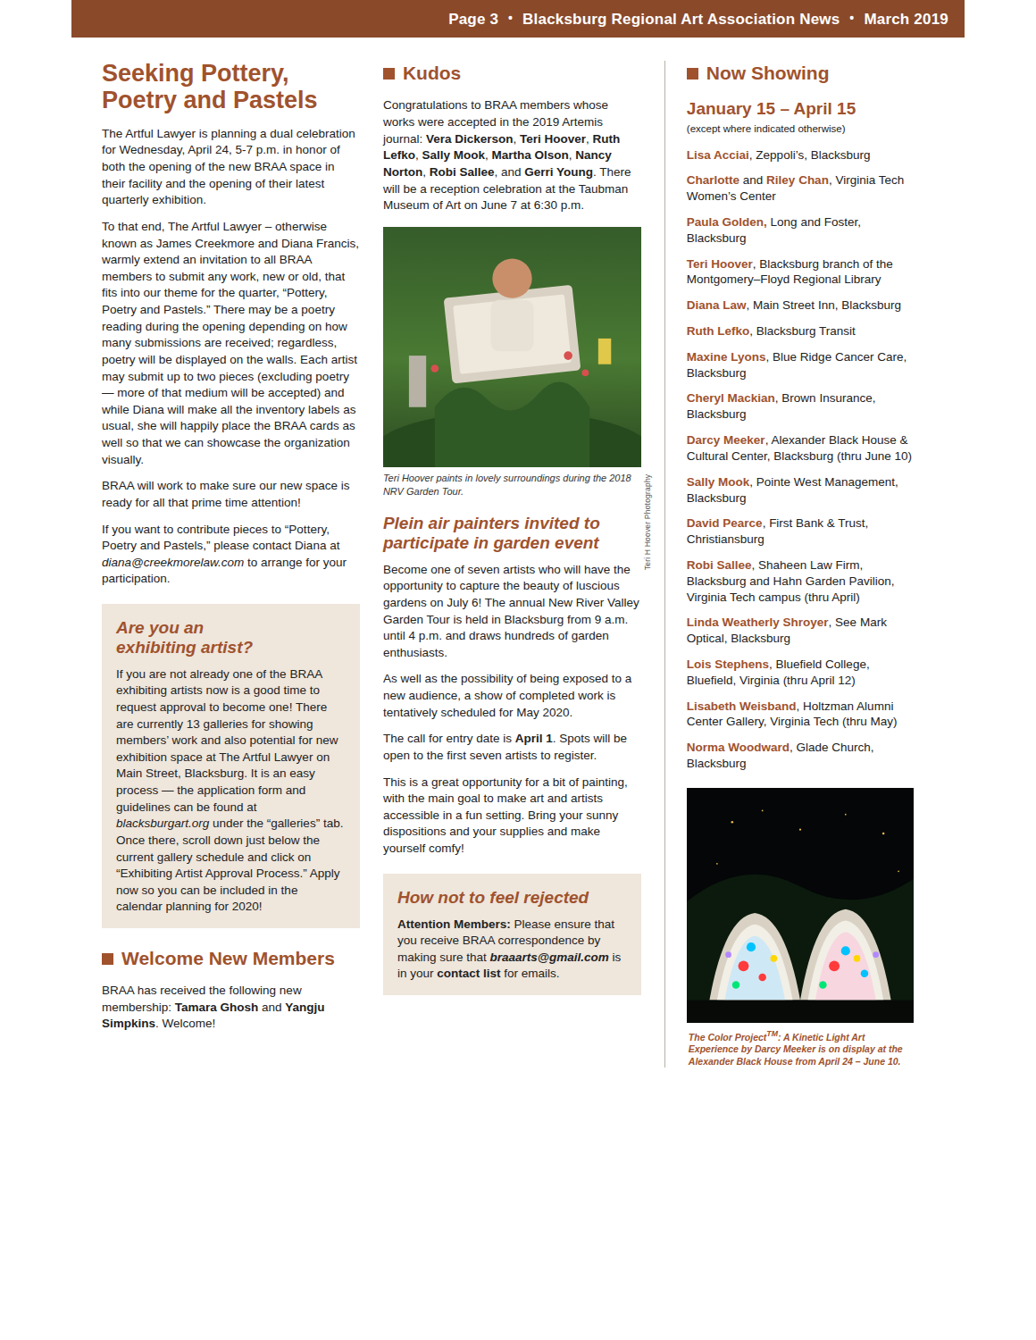Page 3 • Blacksburg Regional Art Association News • March 2019
Seeking Pottery,
Poetry and Pastels
The Artful Lawyer is planning a dual celebration for Wednesday, April 24, 5-7 p.m. in honor of both the opening of the new BRAA space in their facility and the opening of their latest quarterly exhibition.
To that end, The Artful Lawyer – otherwise known as James Creekmore and Diana Francis, warmly extend an invitation to all BRAA members to submit any work, new or old, that fits into our theme for the quarter, “Pottery, Poetry and Pastels.” There may be a poetry reading during the opening depending on how many submissions are received; regardless, poetry will be displayed on the walls. Each artist may submit up to two pieces (excluding poetry — more of that medium will be accepted) and while Diana will make all the inventory labels as usual, she will happily place the BRAA cards as well so that we can showcase the organization visually.
BRAA will work to make sure our new space is ready for all that prime time attention!
If you want to contribute pieces to “Pottery, Poetry and Pastels,” please contact Diana at diana@creekmorelaw.com to arrange for your participation.
Are you an
exhibiting artist?
If you are not already one of the BRAA exhibiting artists now is a good time to request approval to become one! There are currently 13 galleries for showing members’ work and also potential for new exhibition space at The Artful Lawyer on Main Street, Blacksburg. It is an easy process — the application form and guidelines can be found at blacksburgart.org under the “galleries” tab. Once there, scroll down just below the current gallery schedule and click on “Exhibiting Artist Approval Process.” Apply now so you can be included in the calendar planning for 2020!
Welcome New Members
BRAA has received the following new membership: Tamara Ghosh and Yangju Simpkins. Welcome!
Kudos
Congratulations to BRAA members whose works were accepted in the 2019 Artemis journal: Vera Dickerson, Teri Hoover, Ruth Lefko, Sally Mook, Martha Olson, Nancy Norton, Robi Sallee, and Gerri Young. There will be a reception celebration at the Taubman Museum of Art on June 7 at 6:30 p.m.
Teri H Hoover Photography
Teri Hoover paints in lovely surroundings during the 2018 NRV Garden Tour.
Plein air painters invited to participate in garden event
Become one of seven artists who will have the opportunity to capture the beauty of luscious gardens on July 6! The annual New River Valley Garden Tour is held in Blacksburg from 9 a.m. until 4 p.m. and draws hundreds of garden enthusiasts.
As well as the possibility of being exposed to a new audience, a show of completed work is tentatively scheduled for May 2020.
The call for entry date is April 1. Spots will be open to the first seven artists to register.
This is a great opportunity for a bit of painting, with the main goal to make art and artists accessible in a fun setting. Bring your sunny dispositions and your supplies and make yourself comfy!
How not to feel rejected
Attention Members: Please ensure that you receive BRAA correspondence by making sure that braaarts@gmail.com is in your contact list for emails.
Now Showing
January 15 – April 15
(except where indicated otherwise)
Lisa Acciai, Zeppoli’s, Blacksburg
Charlotte and Riley Chan, Virginia Tech Women’s Center
Paula Golden, Long and Foster, Blacksburg
Teri Hoover, Blacksburg branch of the Montgomery–Floyd Regional Library
Diana Law, Main Street Inn, Blacksburg
Ruth Lefko, Blacksburg Transit
Maxine Lyons, Blue Ridge Cancer Care, Blacksburg
Cheryl Mackian, Brown Insurance, Blacksburg
Darcy Meeker, Alexander Black House & Cultural Center, Blacksburg (thru June 10)
Sally Mook, Pointe West Management, Blacksburg
David Pearce, First Bank & Trust, Christiansburg
Robi Sallee, Shaheen Law Firm, Blacksburg and Hahn Garden Pavilion, Virginia Tech campus (thru April)
Linda Weatherly Shroyer, See Mark Optical, Blacksburg
Lois Stephens, Bluefield College, Bluefield, Virginia (thru April 12)
Lisabeth Weisband, Holtzman Alumni Center Gallery, Virginia Tech (thru May)
Norma Woodward, Glade Church, Blacksburg
The Color ProjectTM: A Kinetic Light Art Experience by Darcy Meeker is on display at the Alexander Black House from April 24 – June 10.